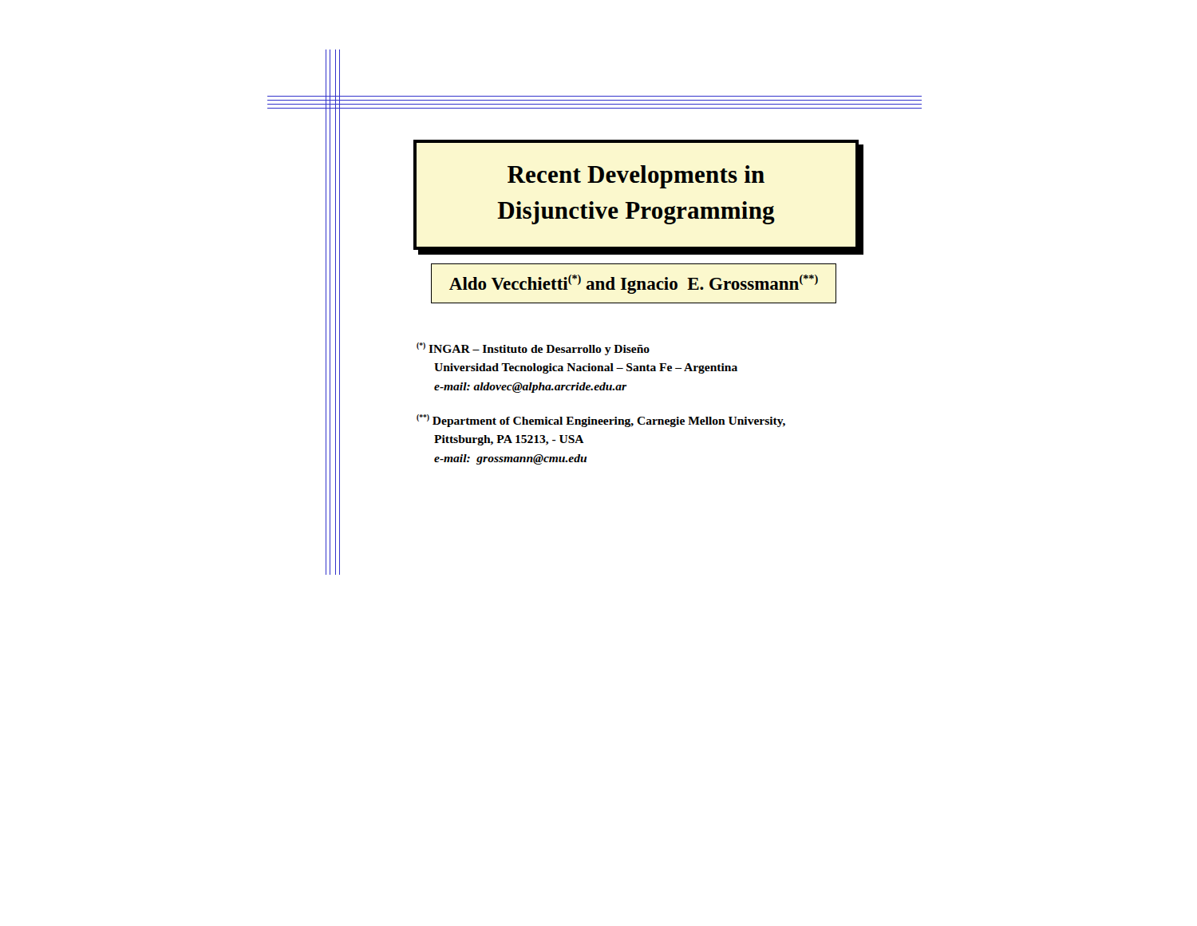Recent Developments in
Disjunctive Programming
Aldo Vecchietti(*) and Ignacio E. Grossmann(**)
(*) INGAR – Instituto de Desarrollo y Diseño
Universidad Tecnologica Nacional – Santa Fe – Argentina
e-mail: aldovec@alpha.arcride.edu.ar
(**) Department of Chemical Engineering, Carnegie Mellon University,
Pittsburgh, PA 15213, - USA
e-mail: grossmann@cmu.edu